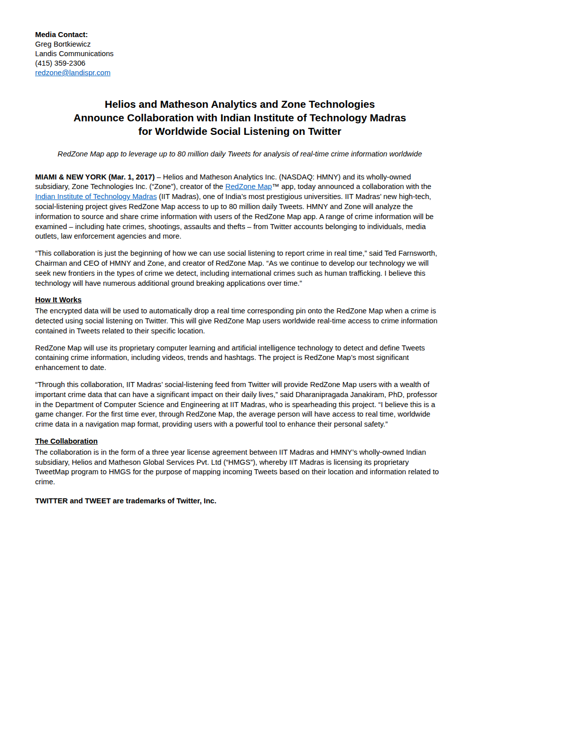Media Contact:
Greg Bortkiewicz
Landis Communications
(415) 359-2306
redzone@landispr.com
Helios and Matheson Analytics and Zone Technologies
Announce Collaboration with Indian Institute of Technology Madras
for Worldwide Social Listening on Twitter
RedZone Map app to leverage up to 80 million daily Tweets for analysis of real-time crime information worldwide
MIAMI & NEW YORK (Mar. 1, 2017) – Helios and Matheson Analytics Inc. (NASDAQ: HMNY) and its wholly-owned subsidiary, Zone Technologies Inc. (“Zone”), creator of the RedZone Map™ app, today announced a collaboration with the Indian Institute of Technology Madras (IIT Madras), one of India’s most prestigious universities. IIT Madras’ new high-tech, social-listening project gives RedZone Map access to up to 80 million daily Tweets. HMNY and Zone will analyze the information to source and share crime information with users of the RedZone Map app. A range of crime information will be examined – including hate crimes, shootings, assaults and thefts – from Twitter accounts belonging to individuals, media outlets, law enforcement agencies and more.
“This collaboration is just the beginning of how we can use social listening to report crime in real time,” said Ted Farnsworth, Chairman and CEO of HMNY and Zone, and creator of RedZone Map. “As we continue to develop our technology we will seek new frontiers in the types of crime we detect, including international crimes such as human trafficking. I believe this technology will have numerous additional ground breaking applications over time.”
How It Works
The encrypted data will be used to automatically drop a real time corresponding pin onto the RedZone Map when a crime is detected using social listening on Twitter. This will give RedZone Map users worldwide real-time access to crime information contained in Tweets related to their specific location.
RedZone Map will use its proprietary computer learning and artificial intelligence technology to detect and define Tweets containing crime information, including videos, trends and hashtags. The project is RedZone Map’s most significant enhancement to date.
“Through this collaboration, IIT Madras’ social-listening feed from Twitter will provide RedZone Map users with a wealth of important crime data that can have a significant impact on their daily lives,” said Dharanipragada Janakiram, PhD, professor in the Department of Computer Science and Engineering at IIT Madras, who is spearheading this project. “I believe this is a game changer. For the first time ever, through RedZone Map, the average person will have access to real time, worldwide crime data in a navigation map format, providing users with a powerful tool to enhance their personal safety.”
The Collaboration
The collaboration is in the form of a three year license agreement between IIT Madras and HMNY’s wholly-owned Indian subsidiary, Helios and Matheson Global Services Pvt. Ltd (“HMGS”), whereby IIT Madras is licensing its proprietary TweetMap program to HMGS for the purpose of mapping incoming Tweets based on their location and information related to crime.
TWITTER and TWEET are trademarks of Twitter, Inc.